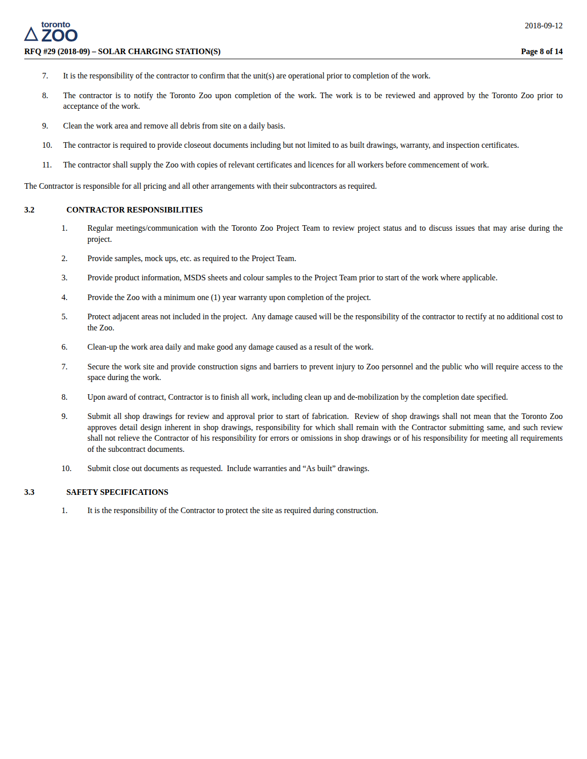△ toronto ZOO
2018-09-12
RFQ #29 (2018-09) – SOLAR CHARGING STATION(S) Page 8 of 14
It is the responsibility of the contractor to confirm that the unit(s) are operational prior to completion of the work.
The contractor is to notify the Toronto Zoo upon completion of the work. The work is to be reviewed and approved by the Toronto Zoo prior to acceptance of the work.
Clean the work area and remove all debris from site on a daily basis.
The contractor is required to provide closeout documents including but not limited to as built drawings, warranty, and inspection certificates.
The contractor shall supply the Zoo with copies of relevant certificates and licences for all workers before commencement of work.
The Contractor is responsible for all pricing and all other arrangements with their subcontractors as required.
3.2 CONTRACTOR RESPONSIBILITIES
Regular meetings/communication with the Toronto Zoo Project Team to review project status and to discuss issues that may arise during the project.
Provide samples, mock ups, etc. as required to the Project Team.
Provide product information, MSDS sheets and colour samples to the Project Team prior to start of the work where applicable.
Provide the Zoo with a minimum one (1) year warranty upon completion of the project.
Protect adjacent areas not included in the project. Any damage caused will be the responsibility of the contractor to rectify at no additional cost to the Zoo.
Clean-up the work area daily and make good any damage caused as a result of the work.
Secure the work site and provide construction signs and barriers to prevent injury to Zoo personnel and the public who will require access to the space during the work.
Upon award of contract, Contractor is to finish all work, including clean up and de-mobilization by the completion date specified.
Submit all shop drawings for review and approval prior to start of fabrication. Review of shop drawings shall not mean that the Toronto Zoo approves detail design inherent in shop drawings, responsibility for which shall remain with the Contractor submitting same, and such review shall not relieve the Contractor of his responsibility for errors or omissions in shop drawings or of his responsibility for meeting all requirements of the subcontract documents.
Submit close out documents as requested. Include warranties and “As built” drawings.
3.3 SAFETY SPECIFICATIONS
It is the responsibility of the Contractor to protect the site as required during construction.